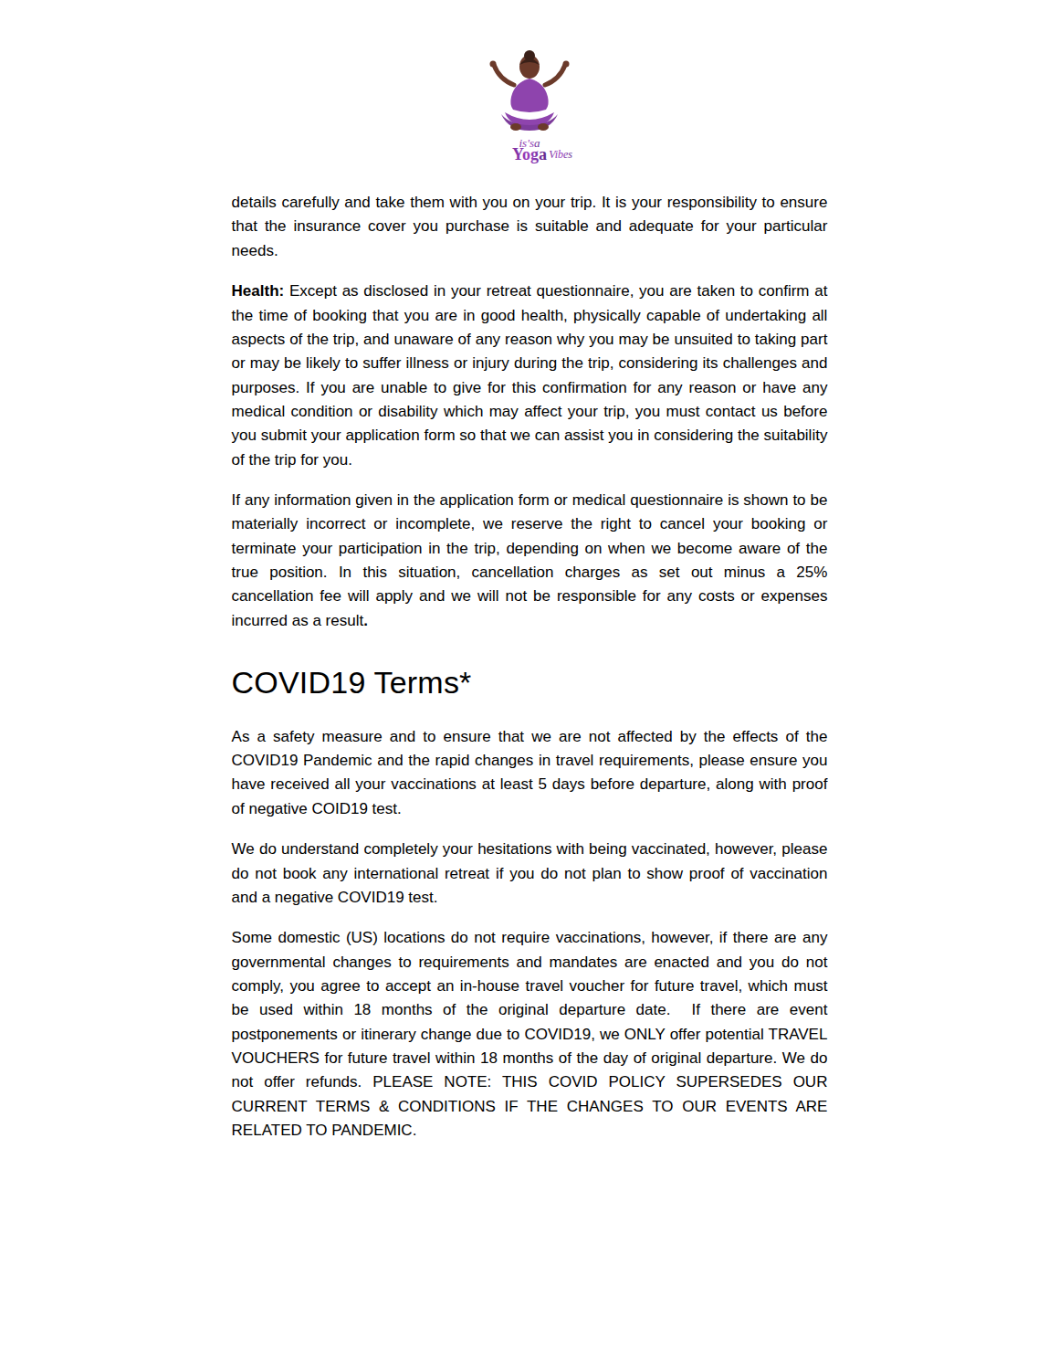is'sa Yoga Vibes
details carefully and take them with you on your trip. It is your responsibility to ensure that the insurance cover you purchase is suitable and adequate for your particular needs.
Health: Except as disclosed in your retreat questionnaire, you are taken to confirm at the time of booking that you are in good health, physically capable of undertaking all aspects of the trip, and unaware of any reason why you may be unsuited to taking part or may be likely to suffer illness or injury during the trip, considering its challenges and purposes. If you are unable to give for this confirmation for any reason or have any medical condition or disability which may affect your trip, you must contact us before you submit your application form so that we can assist you in considering the suitability of the trip for you.
If any information given in the application form or medical questionnaire is shown to be materially incorrect or incomplete, we reserve the right to cancel your booking or terminate your participation in the trip, depending on when we become aware of the true position. In this situation, cancellation charges as set out minus a 25% cancellation fee will apply and we will not be responsible for any costs or expenses incurred as a result.
COVID19 Terms*
As a safety measure and to ensure that we are not affected by the effects of the COVID19 Pandemic and the rapid changes in travel requirements, please ensure you have received all your vaccinations at least 5 days before departure, along with proof of negative COID19 test.
We do understand completely your hesitations with being vaccinated, however, please do not book any international retreat if you do not plan to show proof of vaccination and a negative COVID19 test.
Some domestic (US) locations do not require vaccinations, however, if there are any governmental changes to requirements and mandates are enacted and you do not comply, you agree to accept an in-house travel voucher for future travel, which must be used within 18 months of the original departure date. If there are event postponements or itinerary change due to COVID19, we ONLY offer potential TRAVEL VOUCHERS for future travel within 18 months of the day of original departure. We do not offer refunds. Please note: this covid policy supersedes our current terms & conditions if the changes to our events are related to pandemic.